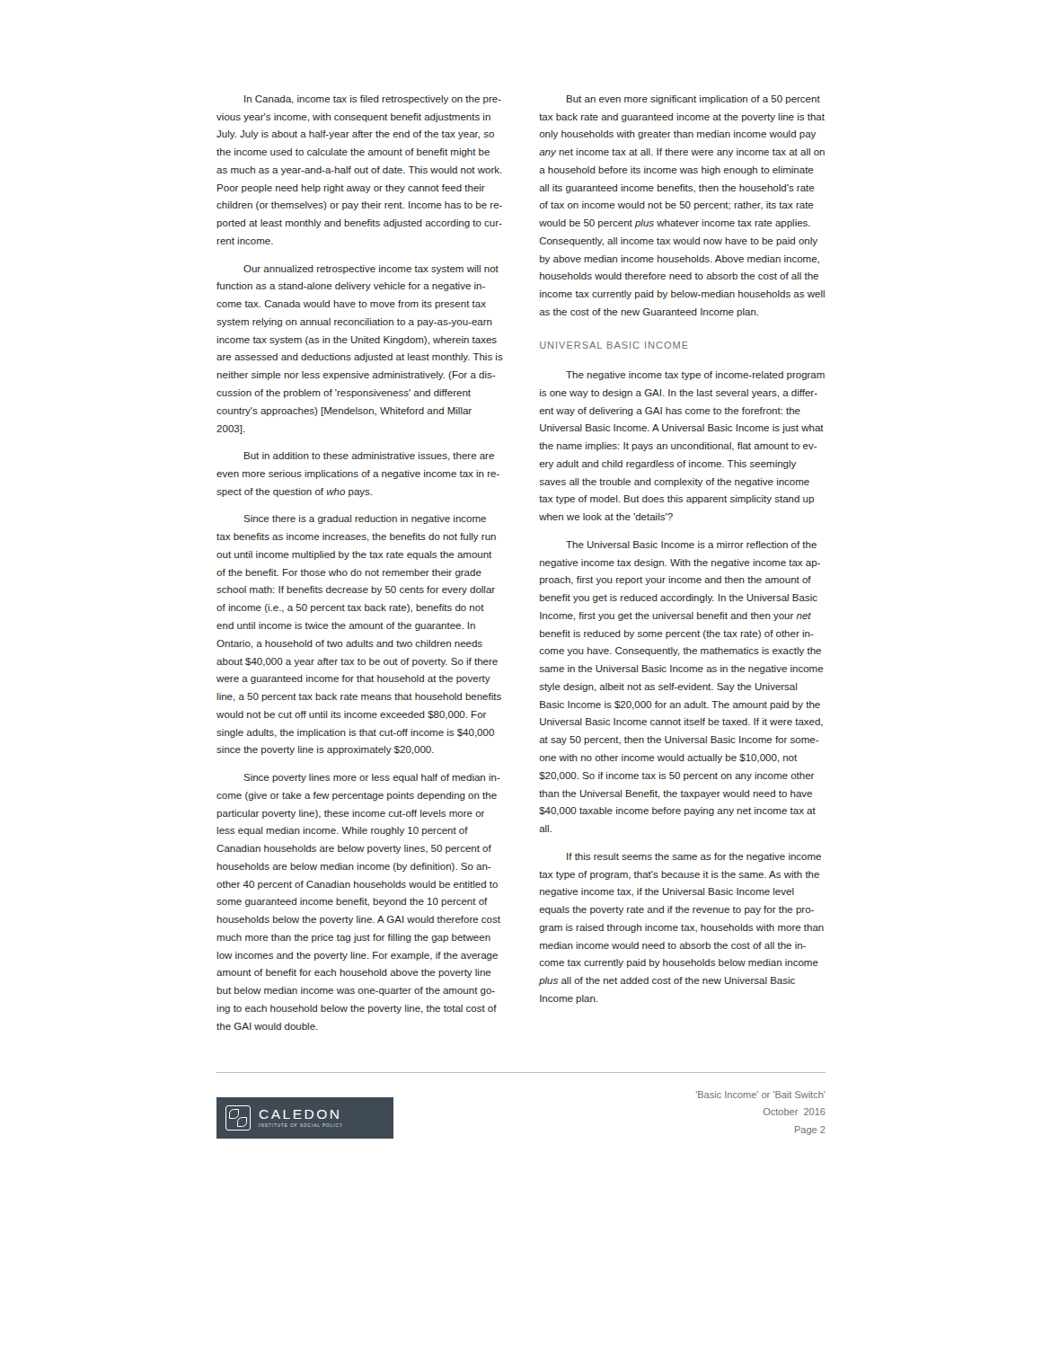In Canada, income tax is filed retrospectively on the previous year's income, with consequent benefit adjustments in July. July is about a half-year after the end of the tax year, so the income used to calculate the amount of benefit might be as much as a year-and-a-half out of date. This would not work. Poor people need help right away or they cannot feed their children (or themselves) or pay their rent. Income has to be reported at least monthly and benefits adjusted according to current income.
Our annualized retrospective income tax system will not function as a stand-alone delivery vehicle for a negative income tax. Canada would have to move from its present tax system relying on annual reconciliation to a pay-as-you-earn income tax system (as in the United Kingdom), wherein taxes are assessed and deductions adjusted at least monthly. This is neither simple nor less expensive administratively. (For a discussion of the problem of 'responsiveness' and different country's approaches) [Mendelson, Whiteford and Millar 2003].
But in addition to these administrative issues, there are even more serious implications of a negative income tax in respect of the question of who pays.
Since there is a gradual reduction in negative income tax benefits as income increases, the benefits do not fully run out until income multiplied by the tax rate equals the amount of the benefit. For those who do not remember their grade school math: If benefits decrease by 50 cents for every dollar of income (i.e., a 50 percent tax back rate), benefits do not end until income is twice the amount of the guarantee. In Ontario, a household of two adults and two children needs about $40,000 a year after tax to be out of poverty. So if there were a guaranteed income for that household at the poverty line, a 50 percent tax back rate means that household benefits would not be cut off until its income exceeded $80,000. For single adults, the implication is that cut-off income is $40,000 since the poverty line is approximately $20,000.
Since poverty lines more or less equal half of median income (give or take a few percentage points depending on the particular poverty line), these income cut-off levels more or less equal median income. While roughly 10 percent of Canadian households are below poverty lines, 50 percent of households are below median income (by definition). So another 40 percent of Canadian households would be entitled to some guaranteed income benefit, beyond the 10 percent of households below the poverty line. A GAI would therefore cost much more than the price tag just for filling the gap between low incomes and the poverty line. For example, if the average amount of benefit for each household above the poverty line but below median income was one-quarter of the amount going to each household below the poverty line, the total cost of the GAI would double.
But an even more significant implication of a 50 percent tax back rate and guaranteed income at the poverty line is that only households with greater than median income would pay any net income tax at all. If there were any income tax at all on a household before its income was high enough to eliminate all its guaranteed income benefits, then the household's rate of tax on income would not be 50 percent; rather, its tax rate would be 50 percent plus whatever income tax rate applies. Consequently, all income tax would now have to be paid only by above median income households. Above median income, households would therefore need to absorb the cost of all the income tax currently paid by below-median households as well as the cost of the new Guaranteed Income plan.
Universal Basic Income
The negative income tax type of income-related program is one way to design a GAI. In the last several years, a different way of delivering a GAI has come to the forefront: the Universal Basic Income. A Universal Basic Income is just what the name implies: It pays an unconditional, flat amount to every adult and child regardless of income. This seemingly saves all the trouble and complexity of the negative income tax type of model. But does this apparent simplicity stand up when we look at the 'details'?
The Universal Basic Income is a mirror reflection of the negative income tax design. With the negative income tax approach, first you report your income and then the amount of benefit you get is reduced accordingly. In the Universal Basic Income, first you get the universal benefit and then your net benefit is reduced by some percent (the tax rate) of other income you have. Consequently, the mathematics is exactly the same in the Universal Basic Income as in the negative income style design, albeit not as self-evident. Say the Universal Basic Income is $20,000 for an adult. The amount paid by the Universal Basic Income cannot itself be taxed. If it were taxed, at say 50 percent, then the Universal Basic Income for someone with no other income would actually be $10,000, not $20,000. So if income tax is 50 percent on any income other than the Universal Benefit, the taxpayer would need to have $40,000 taxable income before paying any net income tax at all.
If this result seems the same as for the negative income tax type of program, that's because it is the same. As with the negative income tax, if the Universal Basic Income level equals the poverty rate and if the revenue to pay for the program is raised through income tax, households with more than median income would need to absorb the cost of all the income tax currently paid by households below median income plus all of the net added cost of the new Universal Basic Income plan.
CALEDON INSTITUTE OF SOCIAL POLICY
'Basic Income' or 'Bait Switch'
October 2016
Page 2